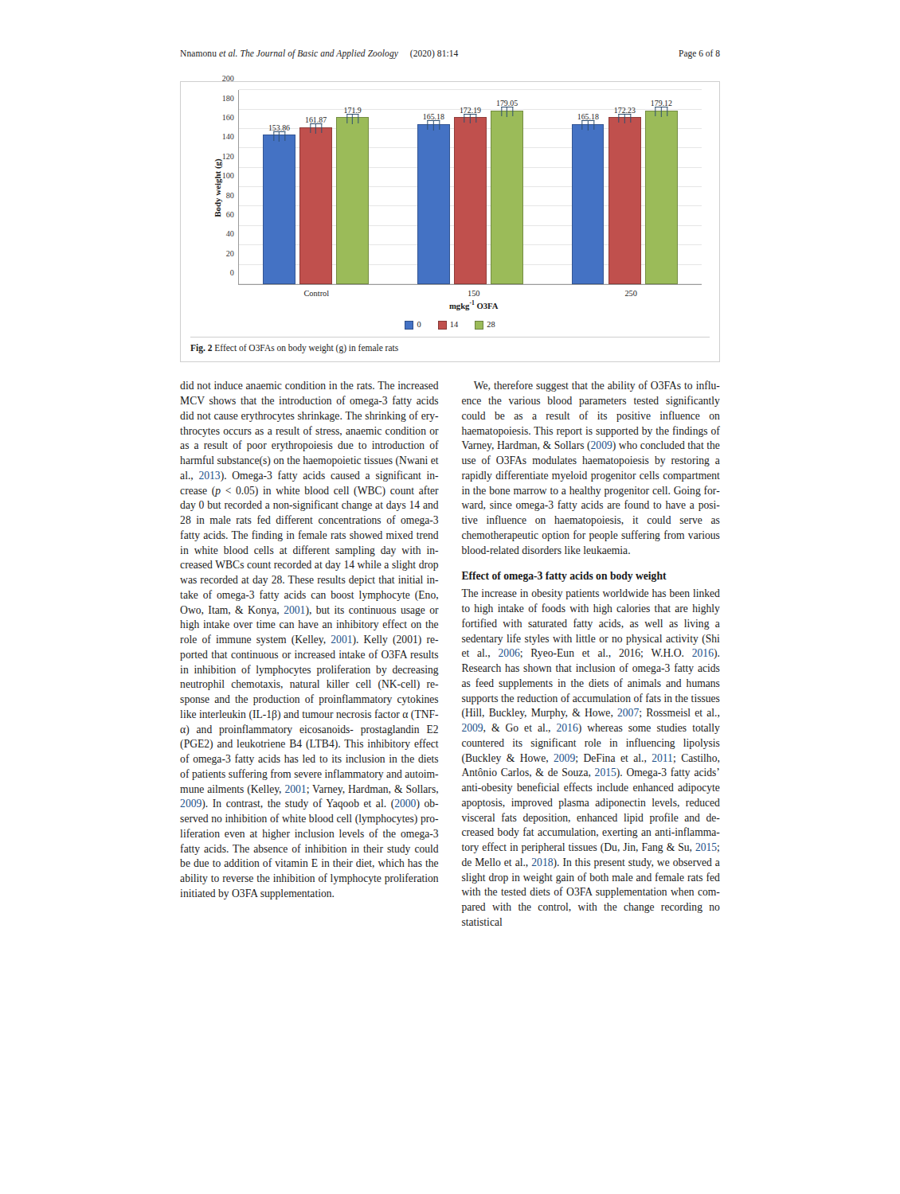Nnamonu et al. The Journal of Basic and Applied Zoology (2020) 81:14
Page 6 of 8
Body weight (g)
200
180
160
140
120
100
80
60
40
20
0
153.86
161.87
171.9
165.18
172.19
179.05
165.18
172.23
179.12
Control 150 250
mgkg-1 O3FA
0
14
28
Fig. 2 Effect of O3FAs on body weight (g) in female rats
did not induce anaemic condition in the rats. The increased MCV shows that the introduction of omega-3 fatty acids did not cause erythrocytes shrinkage. The shrinking of erythrocytes occurs as a result of stress, anaemic condition or as a result of poor erythropoiesis due to introduction of harmful substance(s) on the haemopoietic tissues (Nwani et al., 2013). Omega-3 fatty acids caused a significant increase (p < 0.05) in white blood cell (WBC) count after day 0 but recorded a non-significant change at days 14 and 28 in male rats fed different concentrations of omega-3 fatty acids. The finding in female rats showed mixed trend in white blood cells at different sampling day with increased WBCs count recorded at day 14 while a slight drop was recorded at day 28. These results depict that initial intake of omega-3 fatty acids can boost lymphocyte (Eno, Owo, Itam, & Konya, 2001), but its continuous usage or high intake over time can have an inhibitory effect on the role of immune system (Kelley, 2001). Kelly (2001) reported that continuous or increased intake of O3FA results in inhibition of lymphocytes proliferation by decreasing neutrophil chemotaxis, natural killer cell (NK-cell) response and the production of proinflammatory cytokines like interleukin (IL-1β) and tumour necrosis factor α (TNF-α) and proinflammatory eicosanoids- prostaglandin E2 (PGE2) and leukotriene B4 (LTB4). This inhibitory effect of omega-3 fatty acids has led to its inclusion in the diets of patients suffering from severe inflammatory and autoimmune ailments (Kelley, 2001; Varney, Hardman, & Sollars, 2009). In contrast, the study of Yaqoob et al. (2000) observed no inhibition of white blood cell (lymphocytes) proliferation even at higher inclusion levels of the omega-3 fatty acids. The absence of inhibition in their study could be due to addition of vitamin E in their diet, which has the ability to reverse the inhibition of lymphocyte proliferation initiated by O3FA supplementation.
We, therefore suggest that the ability of O3FAs to influence the various blood parameters tested significantly could be as a result of its positive influence on haematopoiesis. This report is supported by the findings of Varney, Hardman, & Sollars (2009) who concluded that the use of O3FAs modulates haematopoiesis by restoring a rapidly differentiate myeloid progenitor cells compartment in the bone marrow to a healthy progenitor cell. Going forward, since omega-3 fatty acids are found to have a positive influence on haematopoiesis, it could serve as chemotherapeutic option for people suffering from various blood-related disorders like leukaemia.
Effect of omega-3 fatty acids on body weight
The increase in obesity patients worldwide has been linked to high intake of foods with high calories that are highly fortified with saturated fatty acids, as well as living a sedentary life styles with little or no physical activity (Shi et al., 2006; Ryeo-Eun et al., 2016; W.H.O. 2016). Research has shown that inclusion of omega-3 fatty acids as feed supplements in the diets of animals and humans supports the reduction of accumulation of fats in the tissues (Hill, Buckley, Murphy, & Howe, 2007; Rossmeisl et al., 2009, & Go et al., 2016) whereas some studies totally countered its significant role in influencing lipolysis (Buckley & Howe, 2009; DeFina et al., 2011; Castilho, Antônio Carlos, & de Souza, 2015). Omega-3 fatty acids’ anti-obesity beneficial effects include enhanced adipocyte apoptosis, improved plasma adiponectin levels, reduced visceral fats deposition, enhanced lipid profile and decreased body fat accumulation, exerting an anti-inflammatory effect in peripheral tissues (Du, Jin, Fang & Su, 2015; de Mello et al., 2018). In this present study, we observed a slight drop in weight gain of both male and female rats fed with the tested diets of O3FA supplementation when compared with the control, with the change recording no statistical